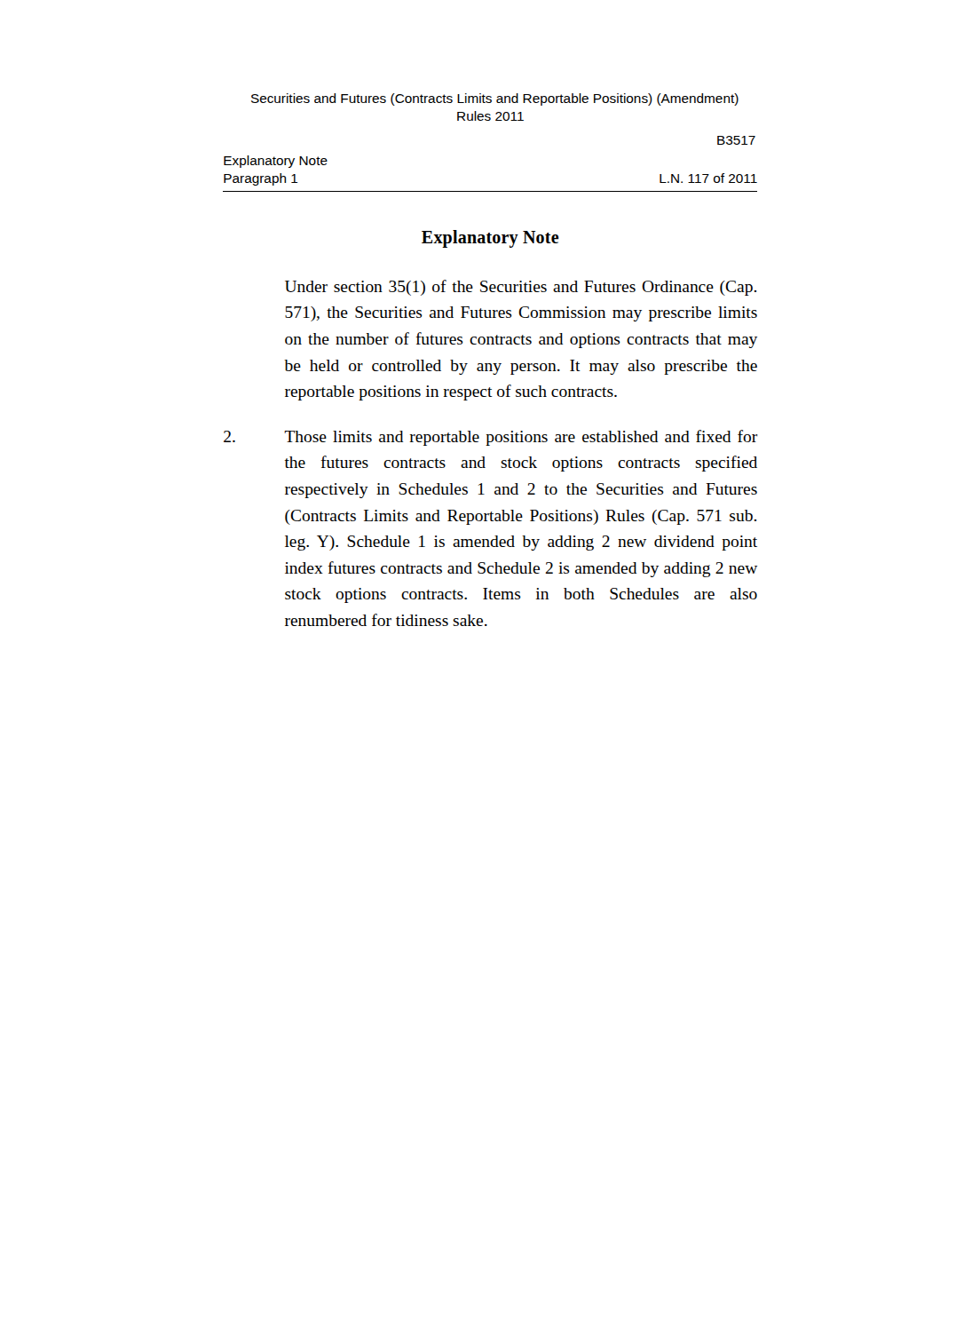Securities and Futures (Contracts Limits and Reportable Positions) (Amendment) Rules 2011
B3517
Explanatory Note
Paragraph 1
L.N. 117 of 2011
Explanatory Note
Under section 35(1) of the Securities and Futures Ordinance (Cap. 571), the Securities and Futures Commission may prescribe limits on the number of futures contracts and options contracts that may be held or controlled by any person. It may also prescribe the reportable positions in respect of such contracts.
2.
Those limits and reportable positions are established and fixed for the futures contracts and stock options contracts specified respectively in Schedules 1 and 2 to the Securities and Futures (Contracts Limits and Reportable Positions) Rules (Cap. 571 sub. leg. Y). Schedule 1 is amended by adding 2 new dividend point index futures contracts and Schedule 2 is amended by adding 2 new stock options contracts. Items in both Schedules are also renumbered for tidiness sake.